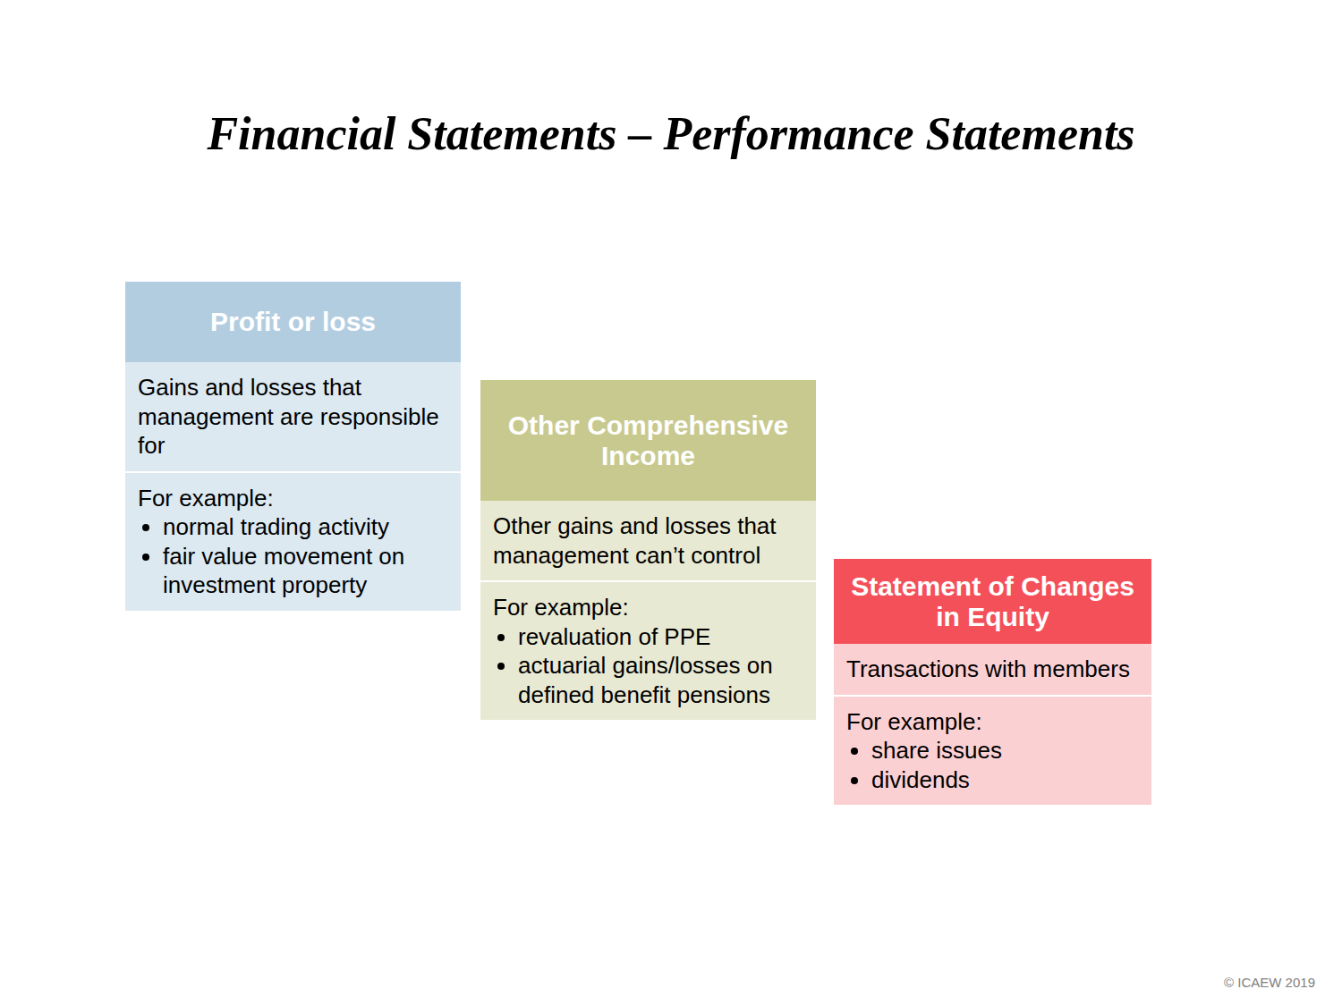Financial Statements – Performance Statements
Profit or loss
Gains and losses that management are responsible for
For example:
normal trading activity
fair value movement on investment property
Other Comprehensive Income
Other gains and losses that management can’t control
For example:
revaluation of PPE
actuarial gains/losses on defined benefit pensions
Statement of Changes in Equity
Transactions with members
For example:
share issues
dividends
© ICAEW 2019